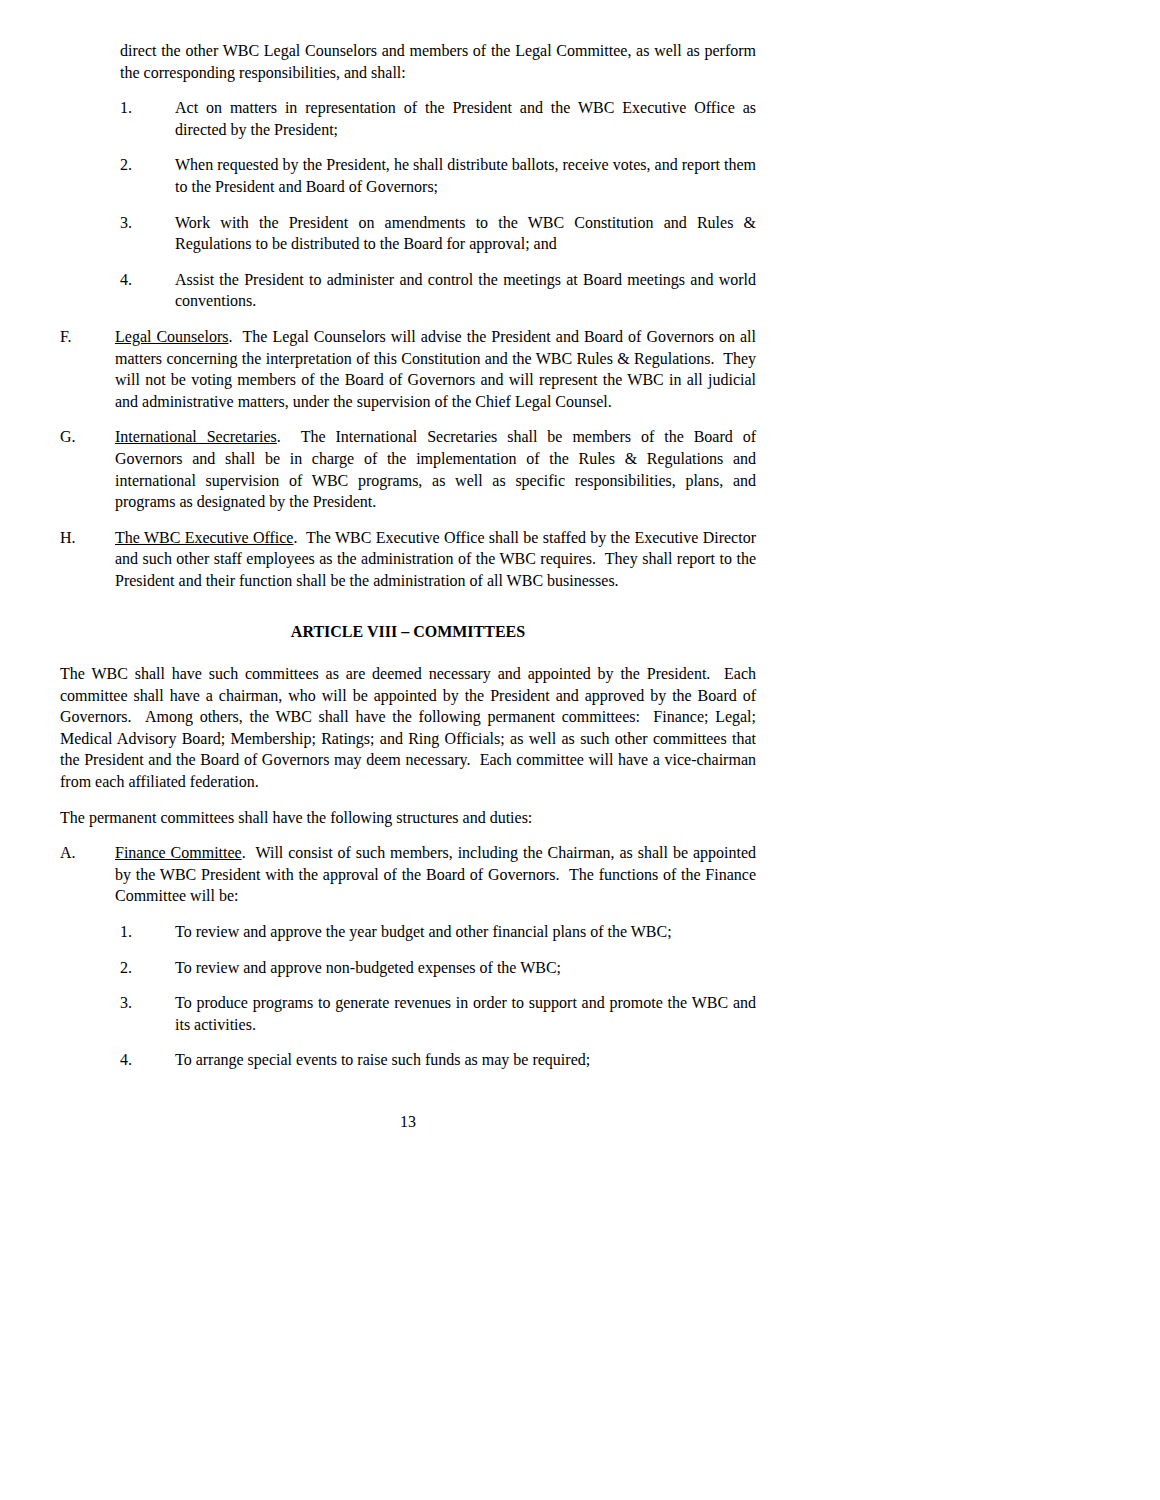direct the other WBC Legal Counselors and members of the Legal Committee, as well as perform the corresponding responsibilities, and shall:
1.
Act on matters in representation of the President and the WBC Executive Office as directed by the President;
2.
When requested by the President, he shall distribute ballots, receive votes, and report them to the President and Board of Governors;
3.
Work with the President on amendments to the WBC Constitution and Rules & Regulations to be distributed to the Board for approval; and
4.
Assist the President to administer and control the meetings at Board meetings and world conventions.
F.
Legal Counselors. The Legal Counselors will advise the President and Board of Governors on all matters concerning the interpretation of this Constitution and the WBC Rules & Regulations. They will not be voting members of the Board of Governors and will represent the WBC in all judicial and administrative matters, under the supervision of the Chief Legal Counsel.
G.
International Secretaries. The International Secretaries shall be members of the Board of Governors and shall be in charge of the implementation of the Rules & Regulations and international supervision of WBC programs, as well as specific responsibilities, plans, and programs as designated by the President.
H.
The WBC Executive Office. The WBC Executive Office shall be staffed by the Executive Director and such other staff employees as the administration of the WBC requires. They shall report to the President and their function shall be the administration of all WBC businesses.
ARTICLE VIII – COMMITTEES
The WBC shall have such committees as are deemed necessary and appointed by the President. Each committee shall have a chairman, who will be appointed by the President and approved by the Board of Governors. Among others, the WBC shall have the following permanent committees: Finance; Legal; Medical Advisory Board; Membership; Ratings; and Ring Officials; as well as such other committees that the President and the Board of Governors may deem necessary. Each committee will have a vice-chairman from each affiliated federation.
The permanent committees shall have the following structures and duties:
A.
Finance Committee. Will consist of such members, including the Chairman, as shall be appointed by the WBC President with the approval of the Board of Governors. The functions of the Finance Committee will be:
1.
To review and approve the year budget and other financial plans of the WBC;
2.
To review and approve non-budgeted expenses of the WBC;
3.
To produce programs to generate revenues in order to support and promote the WBC and its activities.
4.
To arrange special events to raise such funds as may be required;
13